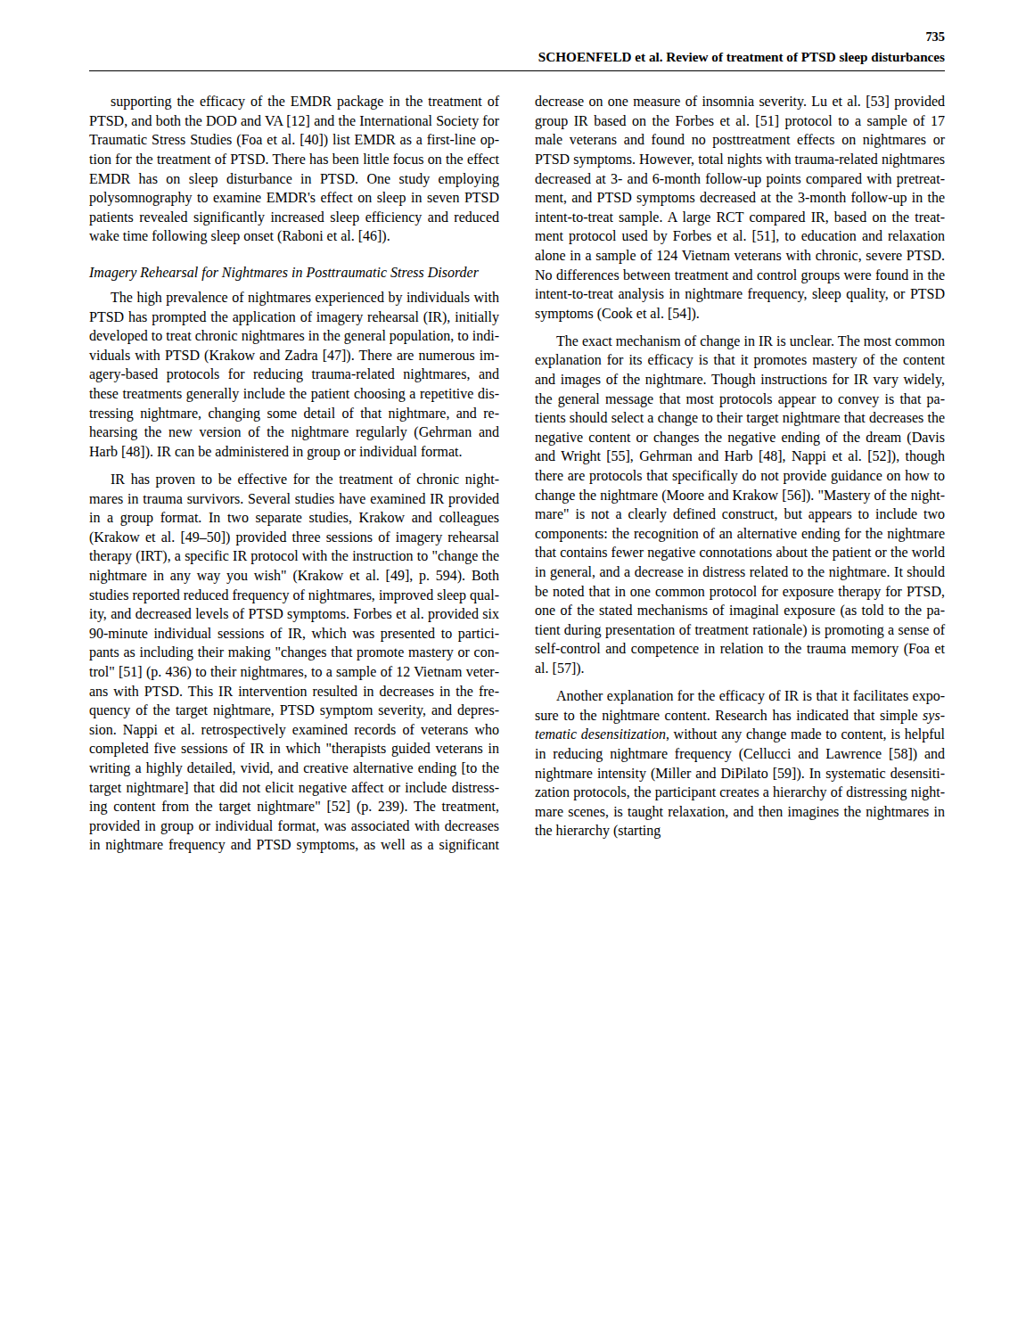735
SCHOENFELD et al. Review of treatment of PTSD sleep disturbances
supporting the efficacy of the EMDR package in the treatment of PTSD, and both the DOD and VA [12] and the International Society for Traumatic Stress Studies (Foa et al. [40]) list EMDR as a first-line option for the treatment of PTSD. There has been little focus on the effect EMDR has on sleep disturbance in PTSD. One study employing polysomnography to examine EMDR's effect on sleep in seven PTSD patients revealed significantly increased sleep efficiency and reduced wake time following sleep onset (Raboni et al. [46]).
Imagery Rehearsal for Nightmares in Posttraumatic Stress Disorder
The high prevalence of nightmares experienced by individuals with PTSD has prompted the application of imagery rehearsal (IR), initially developed to treat chronic nightmares in the general population, to individuals with PTSD (Krakow and Zadra [47]). There are numerous imagery-based protocols for reducing trauma-related nightmares, and these treatments generally include the patient choosing a repetitive distressing nightmare, changing some detail of that nightmare, and rehearsing the new version of the nightmare regularly (Gehrman and Harb [48]). IR can be administered in group or individual format.
IR has proven to be effective for the treatment of chronic nightmares in trauma survivors. Several studies have examined IR provided in a group format. In two separate studies, Krakow and colleagues (Krakow et al. [49–50]) provided three sessions of imagery rehearsal therapy (IRT), a specific IR protocol with the instruction to "change the nightmare in any way you wish" (Krakow et al. [49], p. 594). Both studies reported reduced frequency of nightmares, improved sleep quality, and decreased levels of PTSD symptoms. Forbes et al. provided six 90-minute individual sessions of IR, which was presented to participants as including their making "changes that promote mastery or control" [51] (p. 436) to their nightmares, to a sample of 12 Vietnam veterans with PTSD. This IR intervention resulted in decreases in the frequency of the target nightmare, PTSD symptom severity, and depression. Nappi et al. retrospectively examined records of veterans who completed five sessions of IR in which "therapists guided veterans in writing a highly detailed, vivid, and creative alternative ending [to the target nightmare] that did not elicit negative affect or include distressing content from the target nightmare" [52] (p. 239). The treatment, provided in group or individual format, was associated with decreases in nightmare frequency and PTSD symptoms, as well as a significant decrease on one measure of insomnia severity. Lu et al. [53] provided group IR based on the Forbes et al. [51] protocol to a sample of 17 male veterans and found no posttreatment effects on nightmares or PTSD symptoms. However, total nights with trauma-related nightmares decreased at 3- and 6-month follow-up points compared with pretreatment, and PTSD symptoms decreased at the 3-month follow-up in the intent-to-treat sample. A large RCT compared IR, based on the treatment protocol used by Forbes et al. [51], to education and relaxation alone in a sample of 124 Vietnam veterans with chronic, severe PTSD. No differences between treatment and control groups were found in the intent-to-treat analysis in nightmare frequency, sleep quality, or PTSD symptoms (Cook et al. [54]).
The exact mechanism of change in IR is unclear. The most common explanation for its efficacy is that it promotes mastery of the content and images of the nightmare. Though instructions for IR vary widely, the general message that most protocols appear to convey is that patients should select a change to their target nightmare that decreases the negative content or changes the negative ending of the dream (Davis and Wright [55], Gehrman and Harb [48], Nappi et al. [52]), though there are protocols that specifically do not provide guidance on how to change the nightmare (Moore and Krakow [56]). "Mastery of the nightmare" is not a clearly defined construct, but appears to include two components: the recognition of an alternative ending for the nightmare that contains fewer negative connotations about the patient or the world in general, and a decrease in distress related to the nightmare. It should be noted that in one common protocol for exposure therapy for PTSD, one of the stated mechanisms of imaginal exposure (as told to the patient during presentation of treatment rationale) is promoting a sense of self-control and competence in relation to the trauma memory (Foa et al. [57]).
Another explanation for the efficacy of IR is that it facilitates exposure to the nightmare content. Research has indicated that simple systematic desensitization, without any change made to content, is helpful in reducing nightmare frequency (Cellucci and Lawrence [58]) and nightmare intensity (Miller and DiPilato [59]). In systematic desensitization protocols, the participant creates a hierarchy of distressing nightmare scenes, is taught relaxation, and then imagines the nightmares in the hierarchy (starting